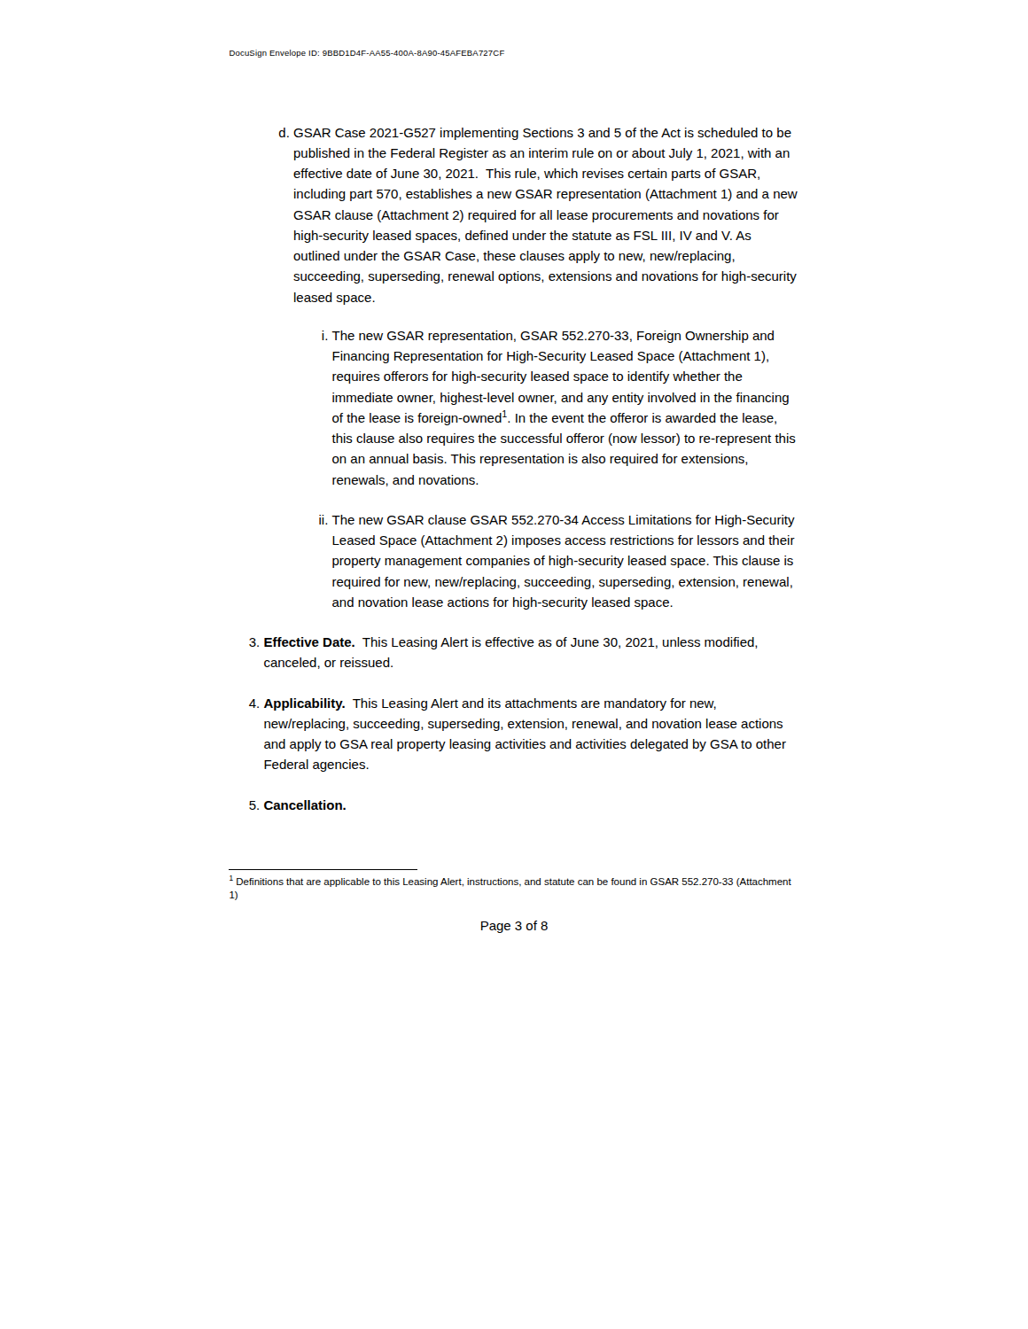DocuSign Envelope ID: 9BBD1D4F-AA55-400A-8A90-45AFEBA727CF
GSAR Case 2021-G527 implementing Sections 3 and 5 of the Act is scheduled to be published in the Federal Register as an interim rule on or about July 1, 2021, with an effective date of June 30, 2021. This rule, which revises certain parts of GSAR, including part 570, establishes a new GSAR representation (Attachment 1) and a new GSAR clause (Attachment 2) required for all lease procurements and novations for high-security leased spaces, defined under the statute as FSL III, IV and V. As outlined under the GSAR Case, these clauses apply to new, new/replacing, succeeding, superseding, renewal options, extensions and novations for high-security leased space.
The new GSAR representation, GSAR 552.270-33, Foreign Ownership and Financing Representation for High-Security Leased Space (Attachment 1), requires offerors for high-security leased space to identify whether the immediate owner, highest-level owner, and any entity involved in the financing of the lease is foreign-owned1. In the event the offeror is awarded the lease, this clause also requires the successful offeror (now lessor) to re-represent this on an annual basis. This representation is also required for extensions, renewals, and novations.
The new GSAR clause GSAR 552.270-34 Access Limitations for High-Security Leased Space (Attachment 2) imposes access restrictions for lessors and their property management companies of high-security leased space. This clause is required for new, new/replacing, succeeding, superseding, extension, renewal, and novation lease actions for high-security leased space.
Effective Date. This Leasing Alert is effective as of June 30, 2021, unless modified, canceled, or reissued.
Applicability. This Leasing Alert and its attachments are mandatory for new, new/replacing, succeeding, superseding, extension, renewal, and novation lease actions and apply to GSA real property leasing activities and activities delegated by GSA to other Federal agencies.
Cancellation.
1 Definitions that are applicable to this Leasing Alert, instructions, and statute can be found in GSAR 552.270-33 (Attachment 1)
Page 3 of 8